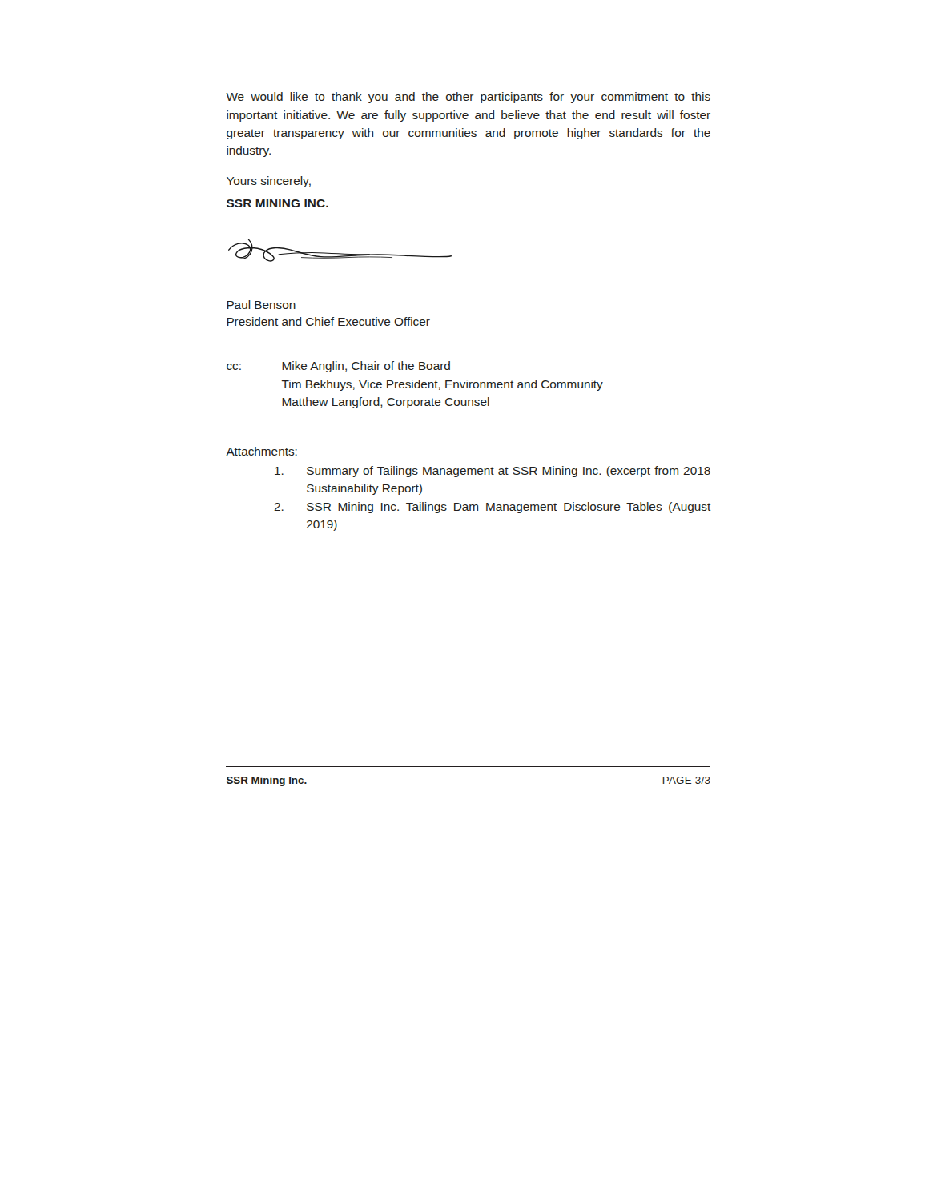We would like to thank you and the other participants for your commitment to this important initiative. We are fully supportive and believe that the end result will foster greater transparency with our communities and promote higher standards for the industry.
Yours sincerely,
SSR MINING INC.
Paul Benson
President and Chief Executive Officer
cc:
Mike Anglin, Chair of the Board
Tim Bekhuys, Vice President, Environment and Community
Matthew Langford, Corporate Counsel
Attachments:
Summary of Tailings Management at SSR Mining Inc. (excerpt from 2018 Sustainability Report)
SSR Mining Inc. Tailings Dam Management Disclosure Tables (August 2019)
SSR Mining Inc.
PAGE 3/3